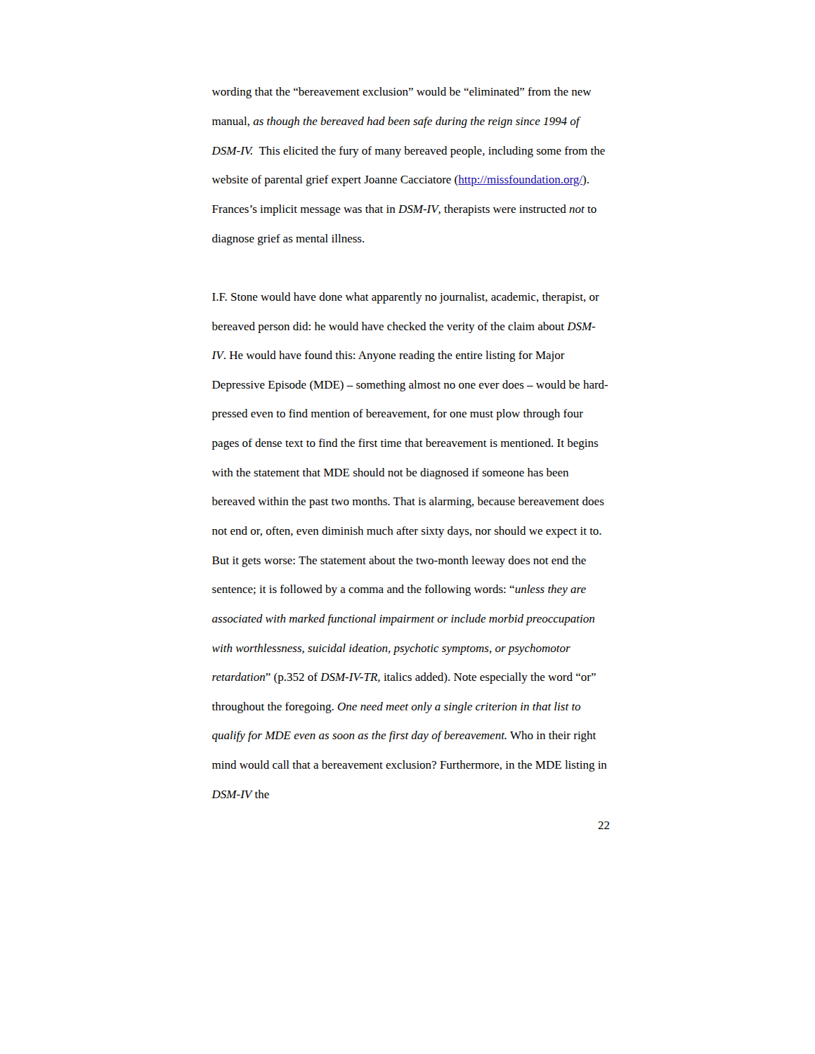wording that the “bereavement exclusion” would be “eliminated” from the new manual, as though the bereaved had been safe during the reign since 1994 of DSM-IV. This elicited the fury of many bereaved people, including some from the website of parental grief expert Joanne Cacciatore (http://missfoundation.org/). Frances’s implicit message was that in DSM-IV, therapists were instructed not to diagnose grief as mental illness.
I.F. Stone would have done what apparently no journalist, academic, therapist, or bereaved person did: he would have checked the verity of the claim about DSM-IV. He would have found this: Anyone reading the entire listing for Major Depressive Episode (MDE) – something almost no one ever does – would be hard-pressed even to find mention of bereavement, for one must plow through four pages of dense text to find the first time that bereavement is mentioned. It begins with the statement that MDE should not be diagnosed if someone has been bereaved within the past two months. That is alarming, because bereavement does not end or, often, even diminish much after sixty days, nor should we expect it to. But it gets worse: The statement about the two-month leeway does not end the sentence; it is followed by a comma and the following words: “unless they are associated with marked functional impairment or include morbid preoccupation with worthlessness, suicidal ideation, psychotic symptoms, or psychomotor retardation” (p.352 of DSM-IV-TR, italics added). Note especially the word “or” throughout the foregoing. One need meet only a single criterion in that list to qualify for MDE even as soon as the first day of bereavement. Who in their right mind would call that a bereavement exclusion? Furthermore, in the MDE listing in DSM-IV the
22